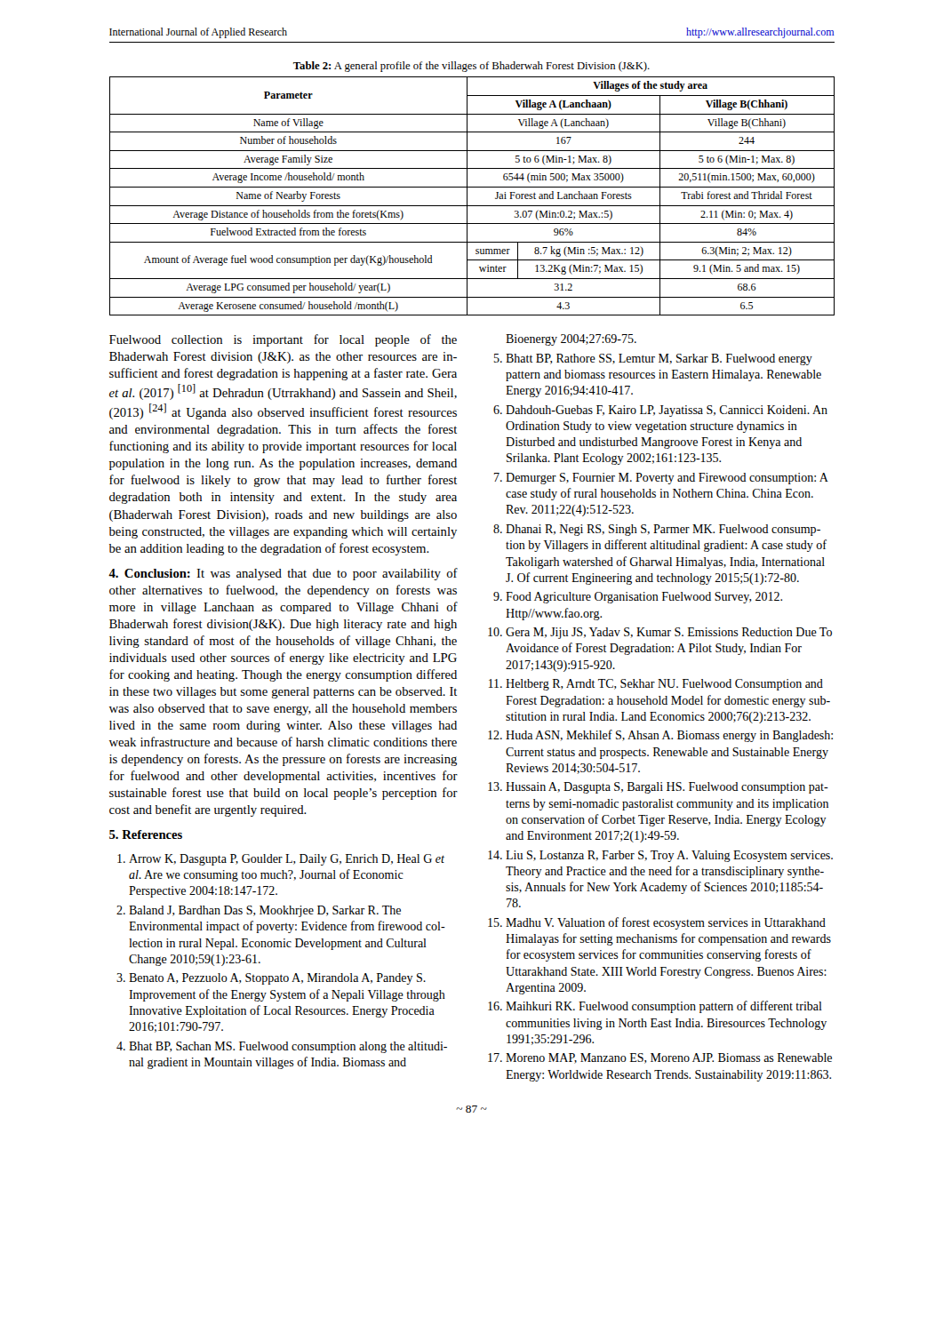International Journal of Applied Research http://www.allresearchjournal.com
Table 2: A general profile of the villages of Bhaderwah Forest Division (J&K).
| Parameter | Villages of the study area |
| --- | --- |
| Village A (Lanchaan) | Village B(Chhani) |
| Name of Village | Village A (Lanchaan) | Village B(Chhani) |
| Number of households | 167 | 244 |
| Average Family Size | 5 to 6 (Min-1; Max. 8) | 5 to 6 (Min-1; Max. 8) |
| Average Income /household/ month | 6544 (min 500; Max 35000) | 20,511(min.1500; Max, 60,000) |
| Name of Nearby Forests | Jai Forest and Lanchaan Forests | Trabi forest and Thridal Forest |
| Average Distance of households from the forets(Kms) | 3.07 (Min:0.2; Max.:5) | 2.11 (Min: 0; Max. 4) |
| Fuelwood Extracted from the forests | 96% | 84% |
| Amount of Average fuel wood consumption per day(Kg)/household | summer | 8.7 kg (Min :5; Max.: 12) | 6.3(Min; 2; Max. 12) |
| winter | 13.2Kg (Min:7; Max. 15) | 9.1 (Min. 5 and max. 15) |
| Average LPG consumed per household/ year(L) | 31.2 | 68.6 |
| Average Kerosene consumed/ household /month(L) | 4.3 | 6.5 |
Fuelwood collection is important for local people of the Bhaderwah Forest division (J&K). as the other resources are insufficient and forest degradation is happening at a faster rate. Gera et al. (2017) [10] at Dehradun (Utrrakhand) and Sassein and Sheil, (2013) [24] at Uganda also observed insufficient forest resources and environmental degradation. This in turn affects the forest functioning and its ability to provide important resources for local population in the long run. As the population increases, demand for fuelwood is likely to grow that may lead to further forest degradation both in intensity and extent. In the study area (Bhaderwah Forest Division), roads and new buildings are also being constructed, the villages are expanding which will certainly be an addition leading to the degradation of forest ecosystem.
4. Conclusion:
It was analysed that due to poor availability of other alternatives to fuelwood, the dependency on forests was more in village Lanchaan as compared to Village Chhani of Bhaderwah forest division(J&K). Due high literacy rate and high living standard of most of the households of village Chhani, the individuals used other sources of energy like electricity and LPG for cooking and heating. Though the energy consumption differed in these two villages but some general patterns can be observed. It was also observed that to save energy, all the household members lived in the same room during winter. Also these villages had weak infrastructure and because of harsh climatic conditions there is dependency on forests. As the pressure on forests are increasing for fuelwood and other developmental activities, incentives for sustainable forest use that build on local people’s perception for cost and benefit are urgently required.
5. References
Arrow K, Dasgupta P, Goulder L, Daily G, Enrich D, Heal G et al. Are we consuming too much?, Journal of Economic Perspective 2004:18:147-172.
Baland J, Bardhan Das S, Mookhrjee D, Sarkar R. The Environmental impact of poverty: Evidence from firewood collection in rural Nepal. Economic Development and Cultural Change 2010;59(1):23-61.
Benato A, Pezzuolo A, Stoppato A, Mirandola A, Pandey S. Improvement of the Energy System of a Nepali Village through Innovative Exploitation of Local Resources. Energy Procedia 2016;101:790-797.
Bhat BP, Sachan MS. Fuelwood consumption along the altitudinal gradient in Mountain villages of India. Biomass and Bioenergy 2004;27:69-75.
Bhatt BP, Rathore SS, Lemtur M, Sarkar B. Fuelwood energy pattern and biomass resources in Eastern Himalaya. Renewable Energy 2016;94:410-417.
Dahdouh-Guebas F, Kairo LP, Jayatissa S, Cannicci Koideni. An Ordination Study to view vegetation structure dynamics in Disturbed and undisturbed Mangroove Forest in Kenya and Srilanka. Plant Ecology 2002;161:123-135.
Demurger S, Fournier M. Poverty and Firewood consumption: A case study of rural households in Nothern China. China Econ. Rev. 2011;22(4):512-523.
Dhanai R, Negi RS, Singh S, Parmer MK. Fuelwood consumption by Villagers in different altitudinal gradient: A case study of Takoligarh watershed of Gharwal Himalyas, India, International J. Of current Engineering and technology 2015;5(1):72-80.
Food Agriculture Organisation Fuelwood Survey, 2012. Http//www.fao.org.
Gera M, Jiju JS, Yadav S, Kumar S. Emissions Reduction Due To Avoidance of Forest Degradation: A Pilot Study, Indian For 2017;143(9):915-920.
Heltberg R, Arndt TC, Sekhar NU. Fuelwood Consumption and Forest Degradation: a household Model for domestic energy substitution in rural India. Land Economics 2000;76(2):213-232.
Huda ASN, Mekhilef S, Ahsan A. Biomass energy in Bangladesh: Current status and prospects. Renewable and Sustainable Energy Reviews 2014;30:504-517.
Hussain A, Dasgupta S, Bargali HS. Fuelwood consumption patterns by semi-nomadic pastoralist community and its implication on conservation of Corbet Tiger Reserve, India. Energy Ecology and Environment 2017;2(1):49-59.
Liu S, Lostanza R, Farber S, Troy A. Valuing Ecosystem services. Theory and Practice and the need for a transdisciplinary synthesis, Annuals for New York Academy of Sciences 2010;1185:54-78.
Madhu V. Valuation of forest ecosystem services in Uttarakhand Himalayas for setting mechanisms for compensation and rewards for ecosystem services for communities conserving forests of Uttarakhand State. XIII World Forestry Congress. Buenos Aires: Argentina 2009.
Maihkuri RK. Fuelwood consumption pattern of different tribal communities living in North East India. Biresources Technology 1991;35:291-296.
Moreno MAP, Manzano ES, Moreno AJP. Biomass as Renewable Energy: Worldwide Research Trends. Sustainability 2019:11:863.
~ 87 ~